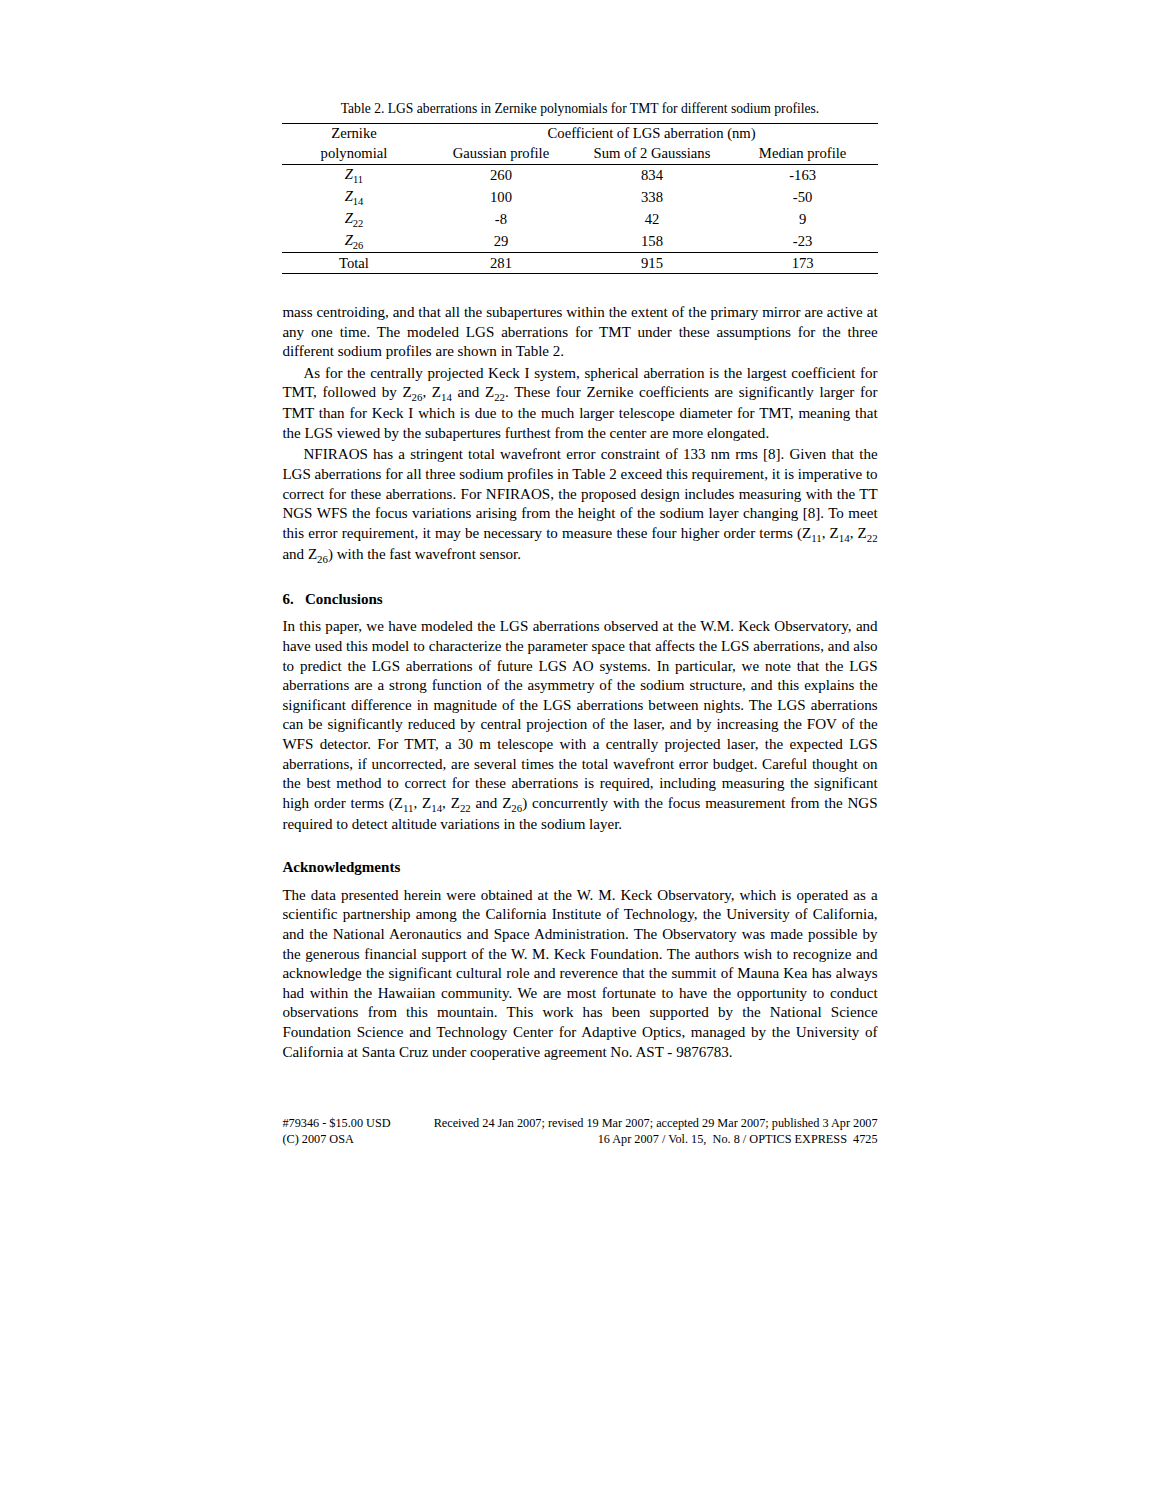Table 2. LGS aberrations in Zernike polynomials for TMT for different sodium profiles.
| Zernike | Coefficient of LGS aberration (nm) |
| polynomial | Gaussian profile | Sum of 2 Gaussians | Median profile |
| Z 11 | 260 | 834 | -163 |
| Z 14 | 100 | 338 | -50 |
| Z 22 | -8 | 42 | 9 |
| Z 26 | 29 | 158 | -23 |
| Total | 281 | 915 | 173 |
mass centroiding, and that all the subapertures within the extent of the primary mirror are active at any one time. The modeled LGS aberrations for TMT under these assumptions for the three different sodium profiles are shown in Table 2.
As for the centrally projected Keck I system, spherical aberration is the largest coefficient for TMT, followed by Z26, Z14 and Z22. These four Zernike coefficients are significantly larger for TMT than for Keck I which is due to the much larger telescope diameter for TMT, meaning that the LGS viewed by the subapertures furthest from the center are more elongated.
NFIRAOS has a stringent total wavefront error constraint of 133 nm rms [8]. Given that the LGS aberrations for all three sodium profiles in Table 2 exceed this requirement, it is imperative to correct for these aberrations. For NFIRAOS, the proposed design includes measuring with the TT NGS WFS the focus variations arising from the height of the sodium layer changing [8]. To meet this error requirement, it may be necessary to measure these four higher order terms (Z11, Z14, Z22 and Z26) with the fast wavefront sensor.
6. Conclusions
In this paper, we have modeled the LGS aberrations observed at the W.M. Keck Observatory, and have used this model to characterize the parameter space that affects the LGS aberrations, and also to predict the LGS aberrations of future LGS AO systems. In particular, we note that the LGS aberrations are a strong function of the asymmetry of the sodium structure, and this explains the significant difference in magnitude of the LGS aberrations between nights. The LGS aberrations can be significantly reduced by central projection of the laser, and by increasing the FOV of the WFS detector. For TMT, a 30 m telescope with a centrally projected laser, the expected LGS aberrations, if uncorrected, are several times the total wavefront error budget. Careful thought on the best method to correct for these aberrations is required, including measuring the significant high order terms (Z11, Z14, Z22 and Z26) concurrently with the focus measurement from the NGS required to detect altitude variations in the sodium layer.
Acknowledgments
The data presented herein were obtained at the W. M. Keck Observatory, which is operated as a scientific partnership among the California Institute of Technology, the University of California, and the National Aeronautics and Space Administration. The Observatory was made possible by the generous financial support of the W. M. Keck Foundation. The authors wish to recognize and acknowledge the significant cultural role and reverence that the summit of Mauna Kea has always had within the Hawaiian community. We are most fortunate to have the opportunity to conduct observations from this mountain. This work has been supported by the National Science Foundation Science and Technology Center for Adaptive Optics, managed by the University of California at Santa Cruz under cooperative agreement No. AST - 9876783.
#79346 - $15.00 USD
Received 24 Jan 2007; revised 19 Mar 2007; accepted 29 Mar 2007; published 3 Apr 2007
(C) 2007 OSA
16 Apr 2007 / Vol. 15, No. 8 / OPTICS EXPRESS 4725